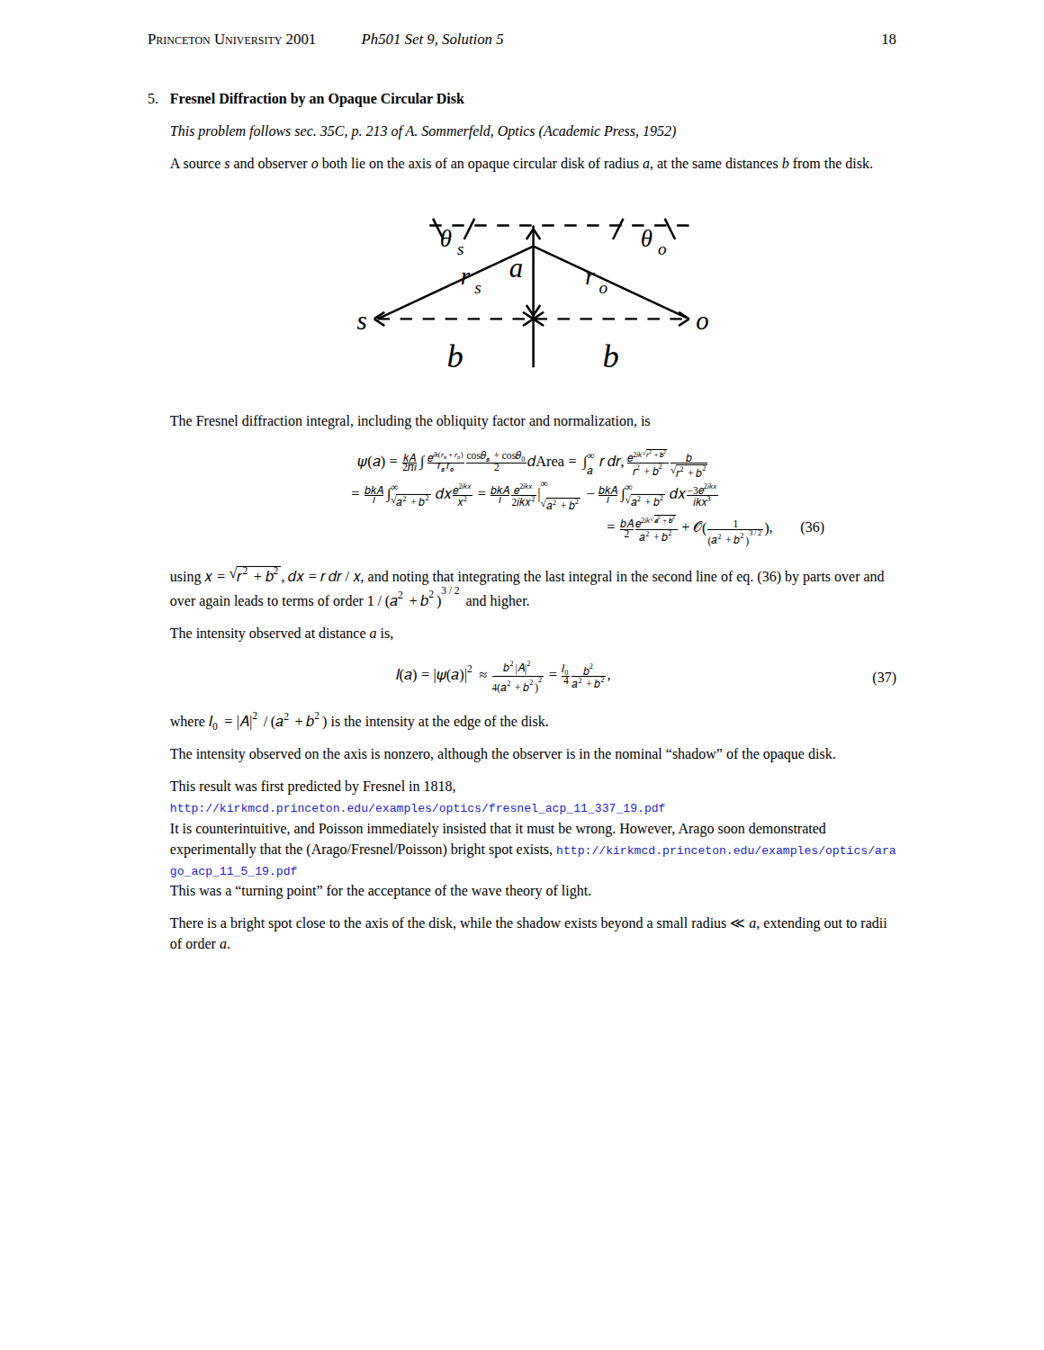Princeton University 2001 Ph501 Set 9, Solution 5 18
5.
Fresnel Diffraction by an Opaque Circular Disk
This problem follows sec. 35C, p. 213 of A. Sommerfeld, Optics (Academic Press, 1952)
A source s and observer o both lie on the axis of an opaque circular disk of radius a, at the same distances b from the disk.
s o b b a r s r o θ s θ o
The Fresnel diffraction integral, including the obliquity factor and normalization, is
ψ(a)= kA2πi ∫ eik(rs+ro) rsro cos⁡θs+cos⁡θ0 2 dArea = ∫a∞ rdr, e2ikr2+b2 r2+b2 b r2+b2
= bkAi ∫a2+b2∞ dx e2ikxx2 = bkAi e2ikx2ikx2| a2+b2 ∞ − bkAi ∫a2+b2∞ dx −3e2ikxikx3
= bA2 e2ika2+b2 a2+b2 + 𝒪 ( 1(a2+b2)3/2 ) , (36)
using x=r2+b2, dx=rdr/x, and noting that integrating the last integral in the second line of eq. (36) by parts over and over again leads to terms of order 1/(a2+b2)3/2 and higher.
The intensity observed at distance a is,
I(a)= |ψ(a)|2 ≈ b2|A|2 4(a2+b2)2 = I04 b2a2+b2 ,
(37)
where I0=|A|2/(a2+b2) is the intensity at the edge of the disk.
The intensity observed on the axis is nonzero, although the observer is in the nominal “shadow” of the opaque disk.
This result was first predicted by Fresnel in 1818,
http://kirkmcd.princeton.edu/examples/optics/fresnel_acp_11_337_19.pdf
It is counterintuitive, and Poisson immediately insisted that it must be wrong. However, Arago soon demonstrated experimentally that the (Arago/Fresnel/Poisson) bright spot exists, http://kirkmcd.princeton.edu/examples/optics/arago_acp_11_5_19.pdf
This was a “turning point” for the acceptance of the wave theory of light.
There is a bright spot close to the axis of the disk, while the shadow exists beyond a small radius ≪ a, extending out to radii of order a.